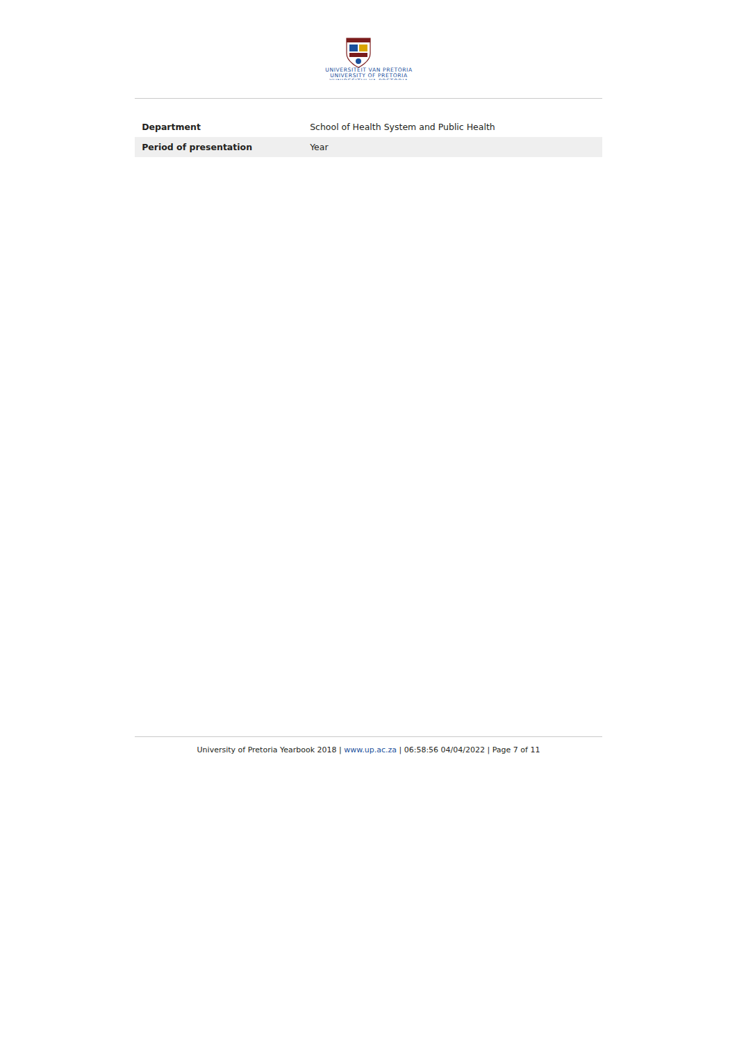UNIVERSITEIT VAN PRETORIA UNIVERSITY OF PRETORIA YUNIBESITHI YA PRETORIA
| Department | School of Health System and Public Health |
| Period of presentation | Year |
University of Pretoria Yearbook 2018 | www.up.ac.za | 06:58:56 04/04/2022 | Page 7 of 11